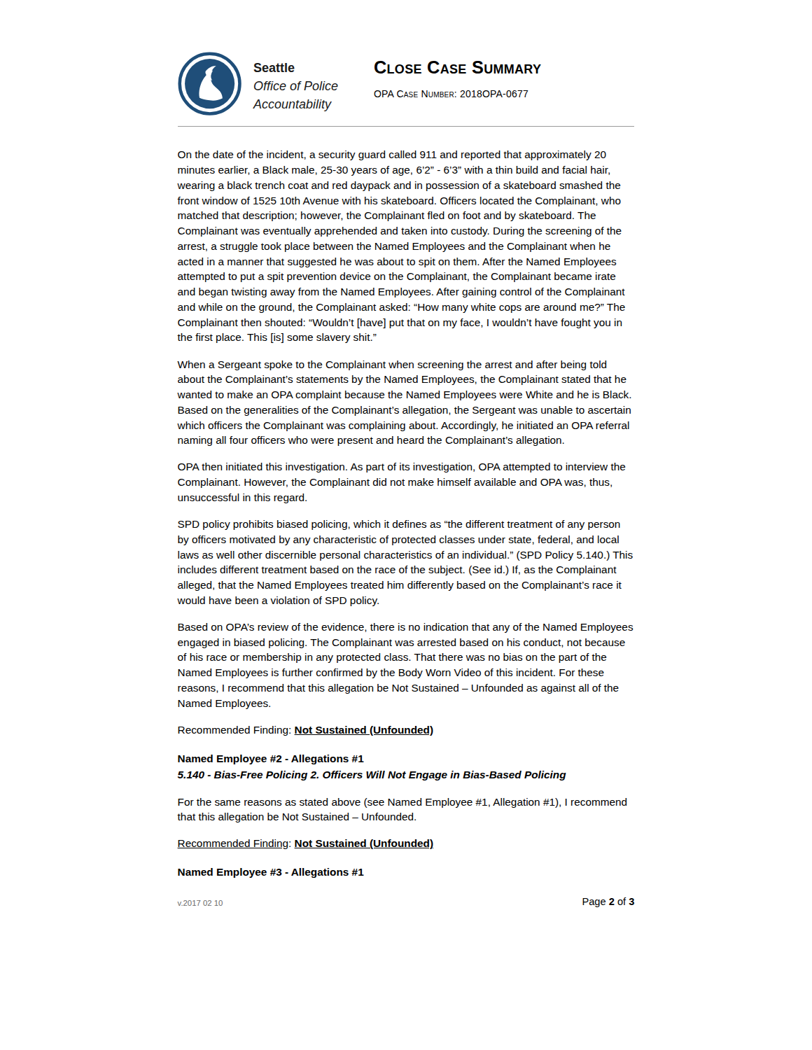Seattle Office of Police Accountability seal
Seattle
Office of Police
Accountability
Close Case Summary
OPA Case Number: 2018OPA-0677
On the date of the incident, a security guard called 911 and reported that approximately 20 minutes earlier, a Black male, 25-30 years of age, 6’2” - 6’3” with a thin build and facial hair, wearing a black trench coat and red daypack and in possession of a skateboard smashed the front window of 1525 10th Avenue with his skateboard. Officers located the Complainant, who matched that description; however, the Complainant fled on foot and by skateboard. The Complainant was eventually apprehended and taken into custody. During the screening of the arrest, a struggle took place between the Named Employees and the Complainant when he acted in a manner that suggested he was about to spit on them. After the Named Employees attempted to put a spit prevention device on the Complainant, the Complainant became irate and began twisting away from the Named Employees. After gaining control of the Complainant and while on the ground, the Complainant asked: “How many white cops are around me?” The Complainant then shouted: “Wouldn’t [have] put that on my face, I wouldn’t have fought you in the first place. This [is] some slavery shit.”
When a Sergeant spoke to the Complainant when screening the arrest and after being told about the Complainant’s statements by the Named Employees, the Complainant stated that he wanted to make an OPA complaint because the Named Employees were White and he is Black. Based on the generalities of the Complainant’s allegation, the Sergeant was unable to ascertain which officers the Complainant was complaining about. Accordingly, he initiated an OPA referral naming all four officers who were present and heard the Complainant’s allegation.
OPA then initiated this investigation. As part of its investigation, OPA attempted to interview the Complainant. However, the Complainant did not make himself available and OPA was, thus, unsuccessful in this regard.
SPD policy prohibits biased policing, which it defines as “the different treatment of any person by officers motivated by any characteristic of protected classes under state, federal, and local laws as well other discernible personal characteristics of an individual.” (SPD Policy 5.140.) This includes different treatment based on the race of the subject. (See id.) If, as the Complainant alleged, that the Named Employees treated him differently based on the Complainant’s race it would have been a violation of SPD policy.
Based on OPA’s review of the evidence, there is no indication that any of the Named Employees engaged in biased policing. The Complainant was arrested based on his conduct, not because of his race or membership in any protected class. That there was no bias on the part of the Named Employees is further confirmed by the Body Worn Video of this incident. For these reasons, I recommend that this allegation be Not Sustained – Unfounded as against all of the Named Employees.
Recommended Finding: Not Sustained (Unfounded)
Named Employee #2 - Allegations #1
5.140 - Bias-Free Policing 2. Officers Will Not Engage in Bias-Based Policing
For the same reasons as stated above (see Named Employee #1, Allegation #1), I recommend that this allegation be Not Sustained – Unfounded.
Recommended Finding: Not Sustained (Unfounded)
Named Employee #3 - Allegations #1
v.2017 02 10
Page 2 of 3